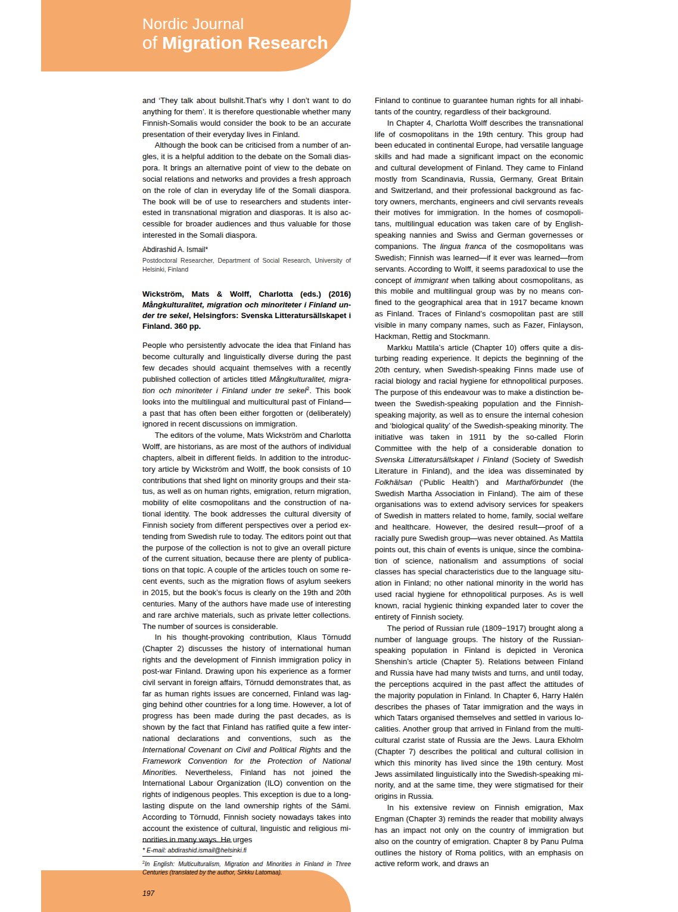Nordic Journal
of Migration Research
and ‘They talk about bullshit.That’s why I don’t want to do anything for them’. It is therefore questionable whether many Finnish-Somalis would consider the book to be an accurate presentation of their everyday lives in Finland.
Although the book can be criticised from a number of angles, it is a helpful addition to the debate on the Somali diaspora. It brings an alternative point of view to the debate on social relations and networks and provides a fresh approach on the role of clan in everyday life of the Somali diaspora. The book will be of use to researchers and students interested in transnational migration and diasporas. It is also accessible for broader audiences and thus valuable for those interested in the Somali diaspora.
Abdirashid A. Ismail*
Postdoctoral Researcher, Department of Social Research, University of Helsinki, Finland
Wickström, Mats & Wolff, Charlotta (eds.) (2016) Mångkulturalitet, migration och minoriteter i Finland under tre sekel, Helsingfors: Svenska Litteratursällskapet i Finland. 360 pp.
People who persistently advocate the idea that Finland has become culturally and linguistically diverse during the past few decades should acquaint themselves with a recently published collection of articles titled Mångkulturalitet, migration och minoriteter i Finland under tre sekel2. This book looks into the multilingual and multicultural past of Finland—a past that has often been either forgotten or (deliberately) ignored in recent discussions on immigration.
The editors of the volume, Mats Wickström and Charlotta Wolff, are historians, as are most of the authors of individual chapters, albeit in different fields. In addition to the introductory article by Wickström and Wolff, the book consists of 10 contributions that shed light on minority groups and their status, as well as on human rights, emigration, return migration, mobility of elite cosmopolitans and the construction of national identity. The book addresses the cultural diversity of Finnish society from different perspectives over a period extending from Swedish rule to today. The editors point out that the purpose of the collection is not to give an overall picture of the current situation, because there are plenty of publications on that topic. A couple of the articles touch on some recent events, such as the migration flows of asylum seekers in 2015, but the book’s focus is clearly on the 19th and 20th centuries. Many of the authors have made use of interesting and rare archive materials, such as private letter collections. The number of sources is considerable.
In his thought-provoking contribution, Klaus Törnudd (Chapter 2) discusses the history of international human rights and the development of Finnish immigration policy in post-war Finland. Drawing upon his experience as a former civil servant in foreign affairs, Törnudd demonstrates that, as far as human rights issues are concerned, Finland was lagging behind other countries for a long time. However, a lot of progress has been made during the past decades, as is shown by the fact that Finland has ratified quite a few international declarations and conventions, such as the International Covenant on Civil and Political Rights and the Framework Convention for the Protection of National Minorities. Nevertheless, Finland has not joined the International Labour Organization (ILO) convention on the rights of indigenous peoples. This exception is due to a long-lasting dispute on the land ownership rights of the Sámi. According to Törnudd, Finnish society nowadays takes into account the existence of cultural, linguistic and religious minorities in many ways. He urges
2In English: Multiculturalism, Migration and Minorities in Finland in Three Centuries (translated by the author, Sirkku Latomaa).
Finland to continue to guarantee human rights for all inhabitants of the country, regardless of their background.
In Chapter 4, Charlotta Wolff describes the transnational life of cosmopolitans in the 19th century. This group had been educated in continental Europe, had versatile language skills and had made a significant impact on the economic and cultural development of Finland. They came to Finland mostly from Scandinavia, Russia, Germany, Great Britain and Switzerland, and their professional background as factory owners, merchants, engineers and civil servants reveals their motives for immigration. In the homes of cosmopolitans, multilingual education was taken care of by English-speaking nannies and Swiss and German governesses or companions. The lingua franca of the cosmopolitans was Swedish; Finnish was learned—if it ever was learned—from servants. According to Wolff, it seems paradoxical to use the concept of immigrant when talking about cosmopolitans, as this mobile and multilingual group was by no means confined to the geographical area that in 1917 became known as Finland. Traces of Finland’s cosmopolitan past are still visible in many company names, such as Fazer, Finlayson, Hackman, Rettig and Stockmann.
Markku Mattila’s article (Chapter 10) offers quite a disturbing reading experience. It depicts the beginning of the 20th century, when Swedish-speaking Finns made use of racial biology and racial hygiene for ethnopolitical purposes. The purpose of this endeavour was to make a distinction between the Swedish-speaking population and the Finnish-speaking majority, as well as to ensure the internal cohesion and ‘biological quality’ of the Swedish-speaking minority. The initiative was taken in 1911 by the so-called Florin Committee with the help of a considerable donation to Svenska Litteratursällskapet i Finland (Society of Swedish Literature in Finland), and the idea was disseminated by Folkhälsan (‘Public Health’) and Marthaförbundet (the Swedish Martha Association in Finland). The aim of these organisations was to extend advisory services for speakers of Swedish in matters related to home, family, social welfare and healthcare. However, the desired result—proof of a racially pure Swedish group—was never obtained. As Mattila points out, this chain of events is unique, since the combination of science, nationalism and assumptions of social classes has special characteristics due to the language situation in Finland; no other national minority in the world has used racial hygiene for ethnopolitical purposes. As is well known, racial hygienic thinking expanded later to cover the entirety of Finnish society.
The period of Russian rule (1809−1917) brought along a number of language groups. The history of the Russian-speaking population in Finland is depicted in Veronica Shenshin’s article (Chapter 5). Relations between Finland and Russia have had many twists and turns, and until today, the perceptions acquired in the past affect the attitudes of the majority population in Finland. In Chapter 6, Harry Halén describes the phases of Tatar immigration and the ways in which Tatars organised themselves and settled in various localities. Another group that arrived in Finland from the multicultural czarist state of Russia are the Jews. Laura Ekholm (Chapter 7) describes the political and cultural collision in which this minority has lived since the 19th century. Most Jews assimilated linguistically into the Swedish-speaking minority, and at the same time, they were stigmatised for their origins in Russia.
In his extensive review on Finnish emigration, Max Engman (Chapter 3) reminds the reader that mobility always has an impact not only on the country of immigration but also on the country of emigration. Chapter 8 by Panu Pulma outlines the history of Roma politics, with an emphasis on active reform work, and draws an
* E-mail: abdirashid.ismail@helsinki.fi
197